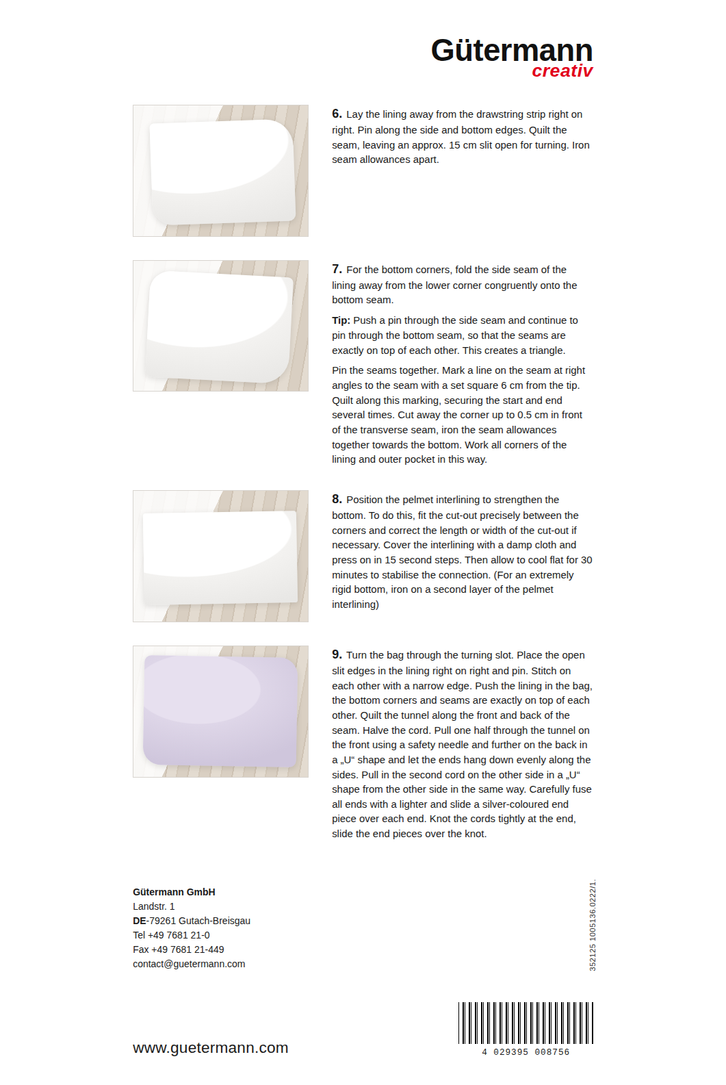Gütermann
creativ
6. Lay the lining away from the drawstring strip right on right. Pin along the side and bottom edges. Quilt the seam, leaving an approx. 15 cm slit open for turning. Iron seam allowances apart.
7. For the bottom corners, fold the side seam of the lining away from the lower corner congruently onto the bottom seam.
Tip: Push a pin through the side seam and continue to pin through the bottom seam, so that the seams are exactly on top of each other. This creates a triangle.
Pin the seams together. Mark a line on the seam at right angles to the seam with a set square 6 cm from the tip. Quilt along this marking, securing the start and end several times. Cut away the corner up to 0.5 cm in front of the transverse seam, iron the seam allowances together towards the bottom. Work all corners of the lining and outer pocket in this way.
8. Position the pelmet interlining to strengthen the bottom. To do this, fit the cut-out precisely between the corners and correct the length or width of the cut-out if necessary. Cover the interlining with a damp cloth and press on in 15 second steps. Then allow to cool flat for 30 minutes to stabilise the connection. (For an extremely rigid bottom, iron on a second layer of the pelmet interlining)
9. Turn the bag through the turning slot. Place the open slit edges in the lining right on right and pin. Stitch on each other with a narrow edge. Push the lining in the bag, the bottom corners and seams are exactly on top of each other. Quilt the tunnel along the front and back of the seam. Halve the cord. Pull one half through the tunnel on the front using a safety needle and further on the back in a „U“ shape and let the ends hang down evenly along the sides. Pull in the second cord on the other side in a „U“ shape from the other side in the same way. Carefully fuse all ends with a lighter and slide a silver-coloured end piece over each end. Knot the cords tightly at the end, slide the end pieces over the knot.
Gütermann GmbH
Landstr. 1
DE-79261 Gutach-Breisgau
Tel +49 7681 21-0
Fax +49 7681 21-449
contact@guetermann.com
352125 1005136.0222/1.
www.guetermann.com
4 029395 008756